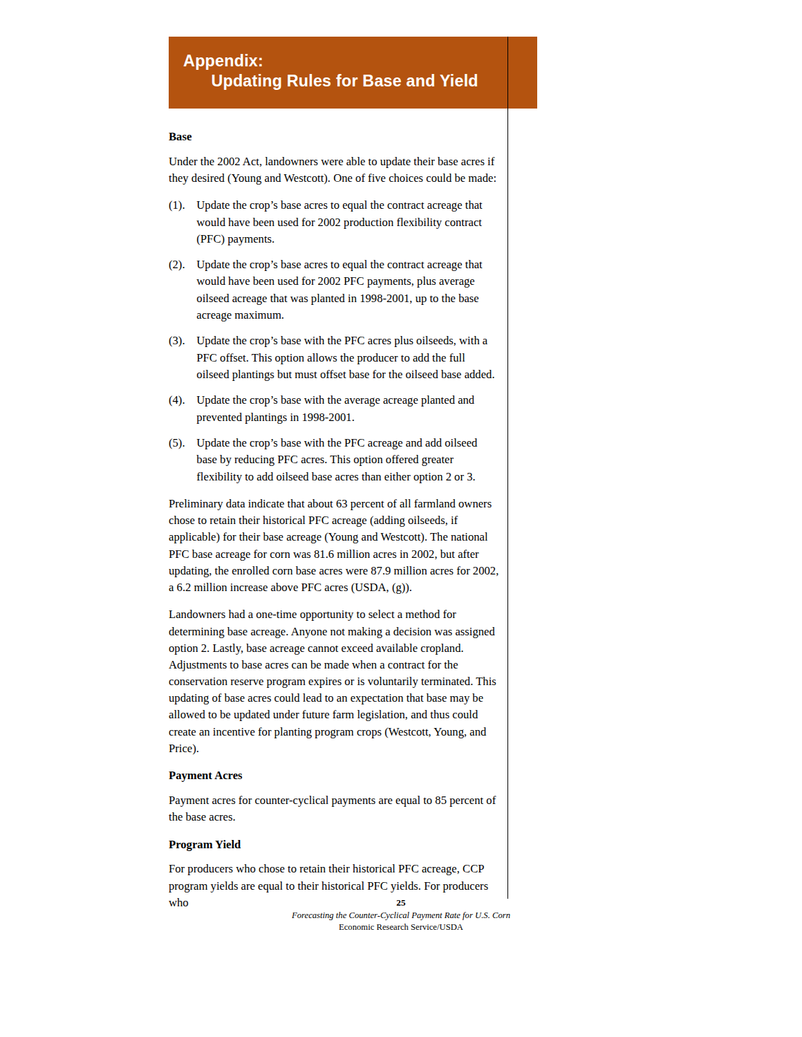Appendix:Updating Rules for Base and Yield
Base
Under the 2002 Act, landowners were able to update their base acres if they desired (Young and Westcott). One of five choices could be made:
(1). Update the crop’s base acres to equal the contract acreage that would have been used for 2002 production flexibility contract (PFC) payments.
(2). Update the crop’s base acres to equal the contract acreage that would have been used for 2002 PFC payments, plus average oilseed acreage that was planted in 1998-2001, up to the base acreage maximum.
(3). Update the crop’s base with the PFC acres plus oilseeds, with a PFC offset. This option allows the producer to add the full oilseed plantings but must offset base for the oilseed base added.
(4). Update the crop’s base with the average acreage planted and prevented plantings in 1998-2001.
(5). Update the crop’s base with the PFC acreage and add oilseed base by reducing PFC acres. This option offered greater flexibility to add oilseed base acres than either option 2 or 3.
Preliminary data indicate that about 63 percent of all farmland owners chose to retain their historical PFC acreage (adding oilseeds, if applicable) for their base acreage (Young and Westcott). The national PFC base acreage for corn was 81.6 million acres in 2002, but after updating, the enrolled corn base acres were 87.9 million acres for 2002, a 6.2 million increase above PFC acres (USDA, (g)).
Landowners had a one-time opportunity to select a method for determining base acreage. Anyone not making a decision was assigned option 2. Lastly, base acreage cannot exceed available cropland. Adjustments to base acres can be made when a contract for the conservation reserve program expires or is voluntarily terminated. This updating of base acres could lead to an expectation that base may be allowed to be updated under future farm legislation, and thus could create an incentive for planting program crops (Westcott, Young, and Price).
Payment Acres
Payment acres for counter-cyclical payments are equal to 85 percent of the base acres.
Program Yield
For producers who chose to retain their historical PFC acreage, CCP program yields are equal to their historical PFC yields. For producers who
25
Forecasting the Counter-Cyclical Payment Rate for U.S. Corn
Economic Research Service/USDA